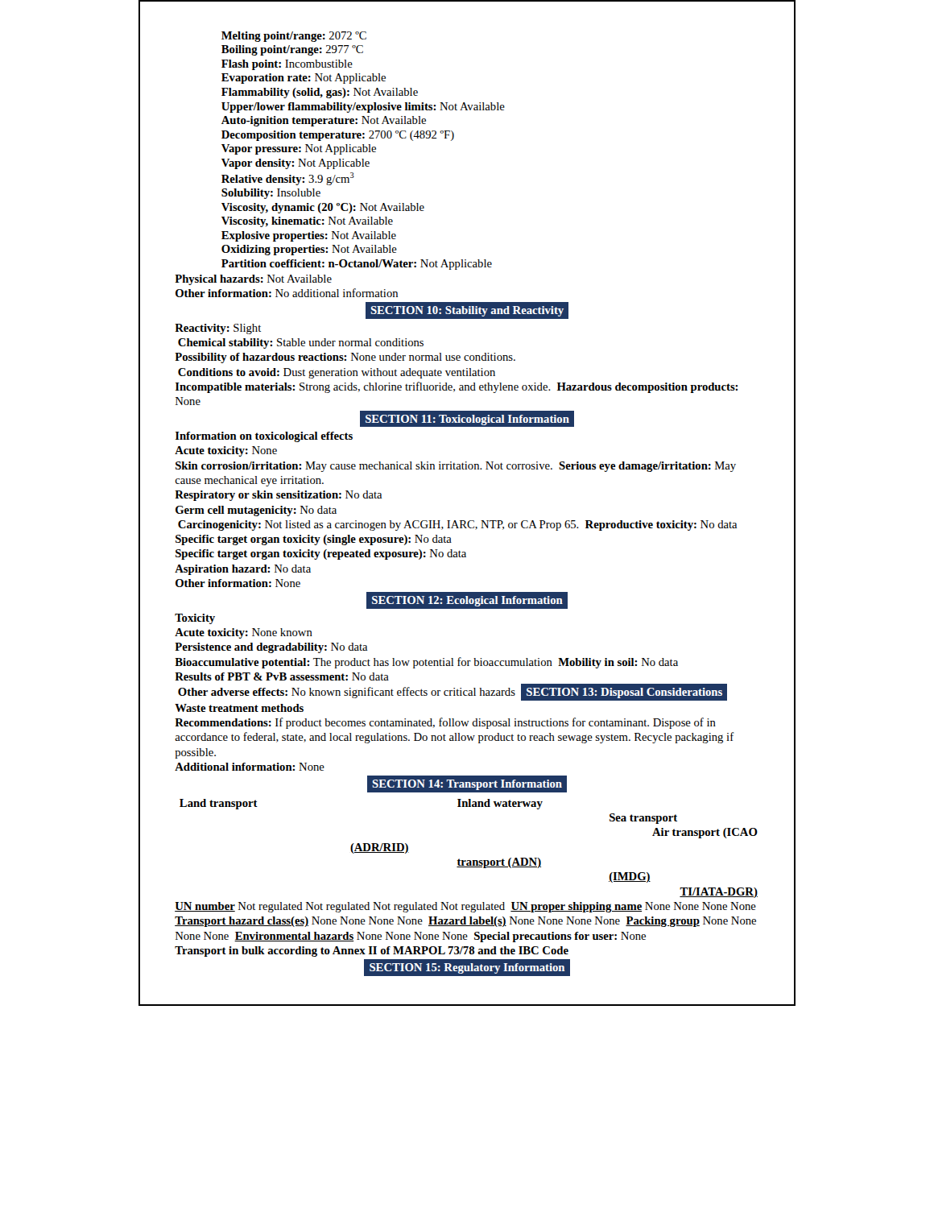Melting point/range: 2072 ºC
Boiling point/range: 2977 ºC
Flash point: Incombustible
Evaporation rate: Not Applicable
Flammability (solid, gas): Not Available
Upper/lower flammability/explosive limits: Not Available
Auto-ignition temperature: Not Available
Decomposition temperature: 2700 ºC (4892 ºF)
Vapor pressure: Not Applicable
Vapor density: Not Applicable
Relative density: 3.9 g/cm3
Solubility: Insoluble
Viscosity, dynamic (20 ºC): Not Available
Viscosity, kinematic: Not Available
Explosive properties: Not Available
Oxidizing properties: Not Available
Partition coefficient: n-Octanol/Water: Not Applicable
Physical hazards: Not Available
Other information: No additional information
SECTION 10: Stability and Reactivity
Reactivity: Slight
Chemical stability: Stable under normal conditions
Possibility of hazardous reactions: None under normal use conditions.
Conditions to avoid: Dust generation without adequate ventilation
Incompatible materials: Strong acids, chlorine trifluoride, and ethylene oxide. Hazardous decomposition products: None
SECTION 11: Toxicological Information
Information on toxicological effects
Acute toxicity: None
Skin corrosion/irritation: May cause mechanical skin irritation. Not corrosive. Serious eye damage/irritation: May cause mechanical eye irritation.
Respiratory or skin sensitization: No data
Germ cell mutagenicity: No data
Carcinogenicity: Not listed as a carcinogen by ACGIH, IARC, NTP, or CA Prop 65. Reproductive toxicity: No data
Specific target organ toxicity (single exposure): No data
Specific target organ toxicity (repeated exposure): No data
Aspiration hazard: No data
Other information: None
SECTION 12: Ecological Information
Toxicity
Acute toxicity: None known
Persistence and degradability: No data
Bioaccumulative potential: The product has low potential for bioaccumulation Mobility in soil: No data
Results of PBT & PvB assessment: No data
Other adverse effects: No known significant effects or critical hazards SECTION 13: Disposal Considerations
Waste treatment methods
Recommendations: If product becomes contaminated, follow disposal instructions for contaminant. Dispose of in accordance to federal, state, and local regulations. Do not allow product to reach sewage system. Recycle packaging if possible.
Additional information: None
SECTION 14: Transport Information
| Land transport | | Inland waterway | |
| | | | Sea transport |
| | | | Air transport (ICAO |
| | (ADR/RID) | | |
| | | transport (ADN) | |
| | | | (IMDG) |
| | | | TI/IATA-DGR) |
UN number Not regulated Not regulated Not regulated Not regulated UN proper shipping name None None None None
Transport hazard class(es) None None None None Hazard label(s) None None None None Packing group None None None None Environmental hazards None None None None Special precautions for user: None
Transport in bulk according to Annex II of MARPOL 73/78 and the IBC Code
SECTION 15: Regulatory Information